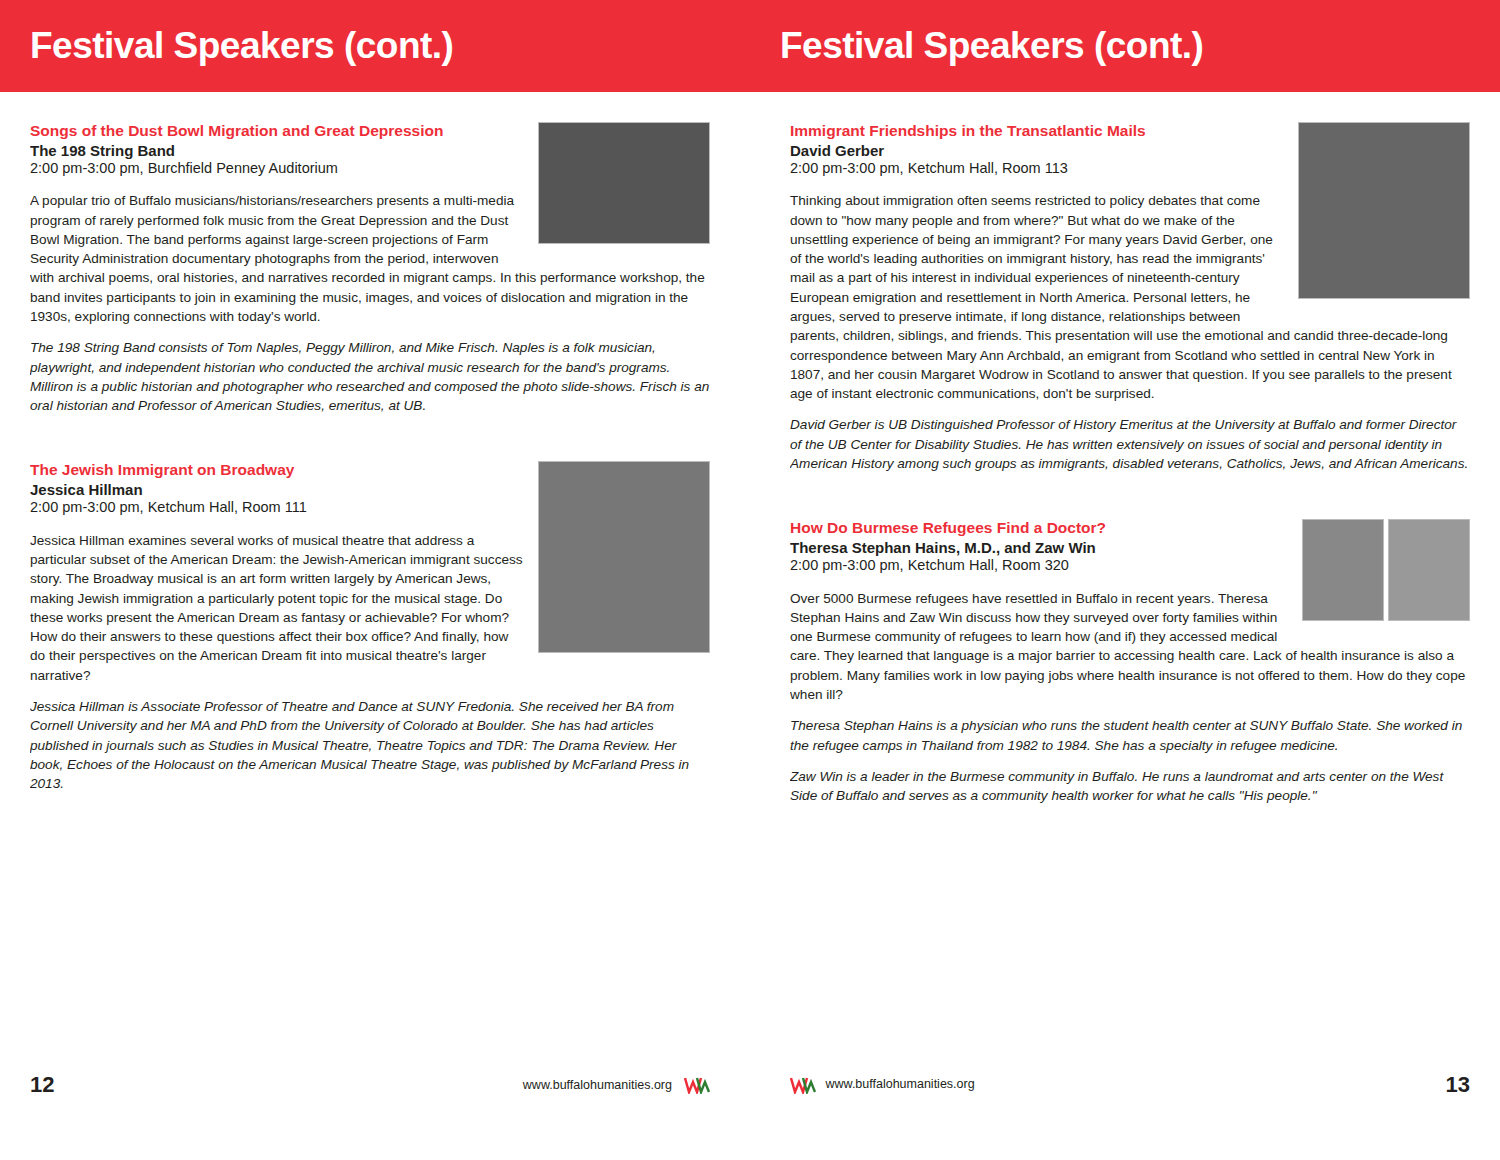Festival Speakers (cont.)
Festival Speakers (cont.)
Songs of the Dust Bowl Migration and Great Depression
The 198 String Band
2:00 pm-3:00 pm, Burchfield Penney Auditorium
A popular trio of Buffalo musicians/historians/researchers presents a multi-media program of rarely performed folk music from the Great Depression and the Dust Bowl Migration. The band performs against large-screen projections of Farm Security Administration documentary photographs from the period, interwoven with archival poems, oral histories, and narratives recorded in migrant camps. In this performance workshop, the band invites participants to join in examining the music, images, and voices of dislocation and migration in the 1930s, exploring connections with today's world.
The 198 String Band consists of Tom Naples, Peggy Milliron, and Mike Frisch. Naples is a folk musician, playwright, and independent historian who conducted the archival music research for the band's programs. Milliron is a public historian and photographer who researched and composed the photo slide-shows. Frisch is an oral historian and Professor of American Studies, emeritus, at UB.
The Jewish Immigrant on Broadway
Jessica Hillman
2:00 pm-3:00 pm, Ketchum Hall, Room 111
Jessica Hillman examines several works of musical theatre that address a particular subset of the American Dream: the Jewish-American immigrant success story. The Broadway musical is an art form written largely by American Jews, making Jewish immigration a particularly potent topic for the musical stage. Do these works present the American Dream as fantasy or achievable? For whom? How do their answers to these questions affect their box office? And finally, how do their perspectives on the American Dream fit into musical theatre's larger narrative?
Jessica Hillman is Associate Professor of Theatre and Dance at SUNY Fredonia. She received her BA from Cornell University and her MA and PhD from the University of Colorado at Boulder. She has had articles published in journals such as Studies in Musical Theatre, Theatre Topics and TDR: The Drama Review. Her book, Echoes of the Holocaust on the American Musical Theatre Stage, was published by McFarland Press in 2013.
12 www.buffalohumanities.org
Immigrant Friendships in the Transatlantic Mails
David Gerber
2:00 pm-3:00 pm, Ketchum Hall, Room 113
Thinking about immigration often seems restricted to policy debates that come down to "how many people and from where?" But what do we make of the unsettling experience of being an immigrant? For many years David Gerber, one of the world's leading authorities on immigrant history, has read the immigrants' mail as a part of his interest in individual experiences of nineteenth-century European emigration and resettlement in North America. Personal letters, he argues, served to preserve intimate, if long distance, relationships between parents, children, siblings, and friends. This presentation will use the emotional and candid three-decade-long correspondence between Mary Ann Archbald, an emigrant from Scotland who settled in central New York in 1807, and her cousin Margaret Wodrow in Scotland to answer that question. If you see parallels to the present age of instant electronic communications, don't be surprised.
David Gerber is UB Distinguished Professor of History Emeritus at the University at Buffalo and former Director of the UB Center for Disability Studies. He has written extensively on issues of social and personal identity in American History among such groups as immigrants, disabled veterans, Catholics, Jews, and African Americans.
How Do Burmese Refugees Find a Doctor?
Theresa Stephan Hains, M.D., and Zaw Win
2:00 pm-3:00 pm, Ketchum Hall, Room 320
Over 5000 Burmese refugees have resettled in Buffalo in recent years. Theresa Stephan Hains and Zaw Win discuss how they surveyed over forty families within one Burmese community of refugees to learn how (and if) they accessed medical care. They learned that language is a major barrier to accessing health care. Lack of health insurance is also a problem. Many families work in low paying jobs where health insurance is not offered to them. How do they cope when ill?
Theresa Stephan Hains is a physician who runs the student health center at SUNY Buffalo State. She worked in the refugee camps in Thailand from 1982 to 1984. She has a specialty in refugee medicine.
Zaw Win is a leader in the Burmese community in Buffalo. He runs a laundromat and arts center on the West Side of Buffalo and serves as a community health worker for what he calls "His people."
www.buffalohumanities.org 13